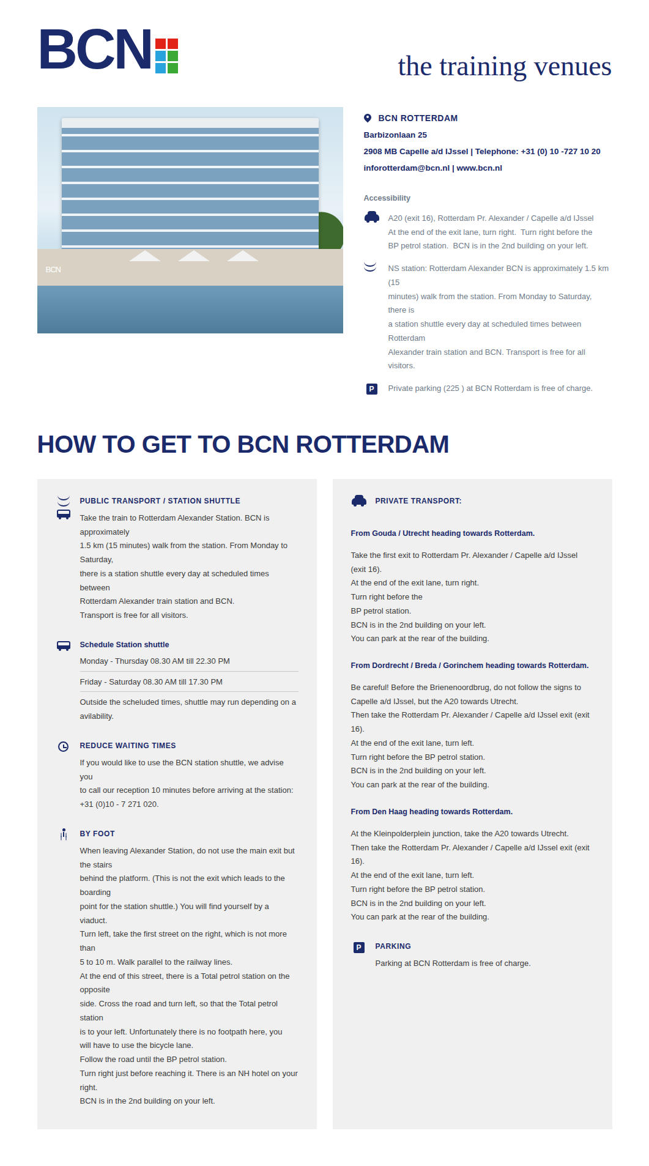BCN
the training venues
BCN
BCN ROTTERDAM
Barbizonlaan 25
2908 MB Capelle a/d IJssel | Telephone: +31 (0) 10 -727 10 20
inforotterdam@bcn.nl | www.bcn.nl
Accessibility
A20 (exit 16), Rotterdam Pr. Alexander / Capelle a/d IJssel
At the end of the exit lane, turn right. Turn right before the
BP petrol station. BCN is in the 2nd building on your left.
NS station: Rotterdam Alexander BCN is approximately 1.5 km (15
minutes) walk from the station. From Monday to Saturday, there is
a station shuttle every day at scheduled times between Rotterdam
Alexander train station and BCN. Transport is free for all visitors.
P
Private parking (225 ) at BCN Rotterdam is free of charge.
HOW TO GET TO BCN ROTTERDAM
Public transport / station shuttle
Take the train to Rotterdam Alexander Station. BCN is approximately
1.5 km (15 minutes) walk from the station. From Monday to Saturday,
there is a station shuttle every day at scheduled times between
Rotterdam Alexander train station and BCN.
Transport is free for all visitors.
Schedule Station shuttle
Monday - Thursday 08.30 AM till 22.30 PM
Friday - Saturday 08.30 AM till 17.30 PM
Outside the scheluded times, shuttle may run depending on a avilability.
Reduce waiting times
If you would like to use the BCN station shuttle, we advise you
to call our reception 10 minutes before arriving at the station:
+31 (0)10 - 7 271 020.
By foot
When leaving Alexander Station, do not use the main exit but the stairs
behind the platform. (This is not the exit which leads to the boarding
point for the station shuttle.) You will find yourself by a viaduct.
Turn left, take the first street on the right, which is not more than
5 to 10 m. Walk parallel to the railway lines.
At the end of this street, there is a Total petrol station on the opposite
side. Cross the road and turn left, so that the Total petrol station
is to your left. Unfortunately there is no footpath here, you
will have to use the bicycle lane.
Follow the road until the BP petrol station.
Turn right just before reaching it. There is an NH hotel on your right.
BCN is in the 2nd building on your left.
Private transport:
From Gouda / Utrecht heading towards Rotterdam.
Take the first exit to Rotterdam Pr. Alexander / Capelle a/d IJssel (exit 16).
At the end of the exit lane, turn right.
Turn right before the
BP petrol station.
BCN is in the 2nd building on your left.
You can park at the rear of the building.
From Dordrecht / Breda / Gorinchem heading towards Rotterdam.
Be careful! Before the Brienenoordbrug, do not follow the signs to
Capelle a/d IJssel, but the A20 towards Utrecht.
Then take the Rotterdam Pr. Alexander / Capelle a/d IJssel exit (exit 16).
At the end of the exit lane, turn left.
Turn right before the BP petrol station.
BCN is in the 2nd building on your left.
You can park at the rear of the building.
From Den Haag heading towards Rotterdam.
At the Kleinpolderplein junction, take the A20 towards Utrecht.
Then take the Rotterdam Pr. Alexander / Capelle a/d IJssel exit (exit 16).
At the end of the exit lane, turn left.
Turn right before the BP petrol station.
BCN is in the 2nd building on your left.
You can park at the rear of the building.
P
Parking
Parking at BCN Rotterdam is free of charge.